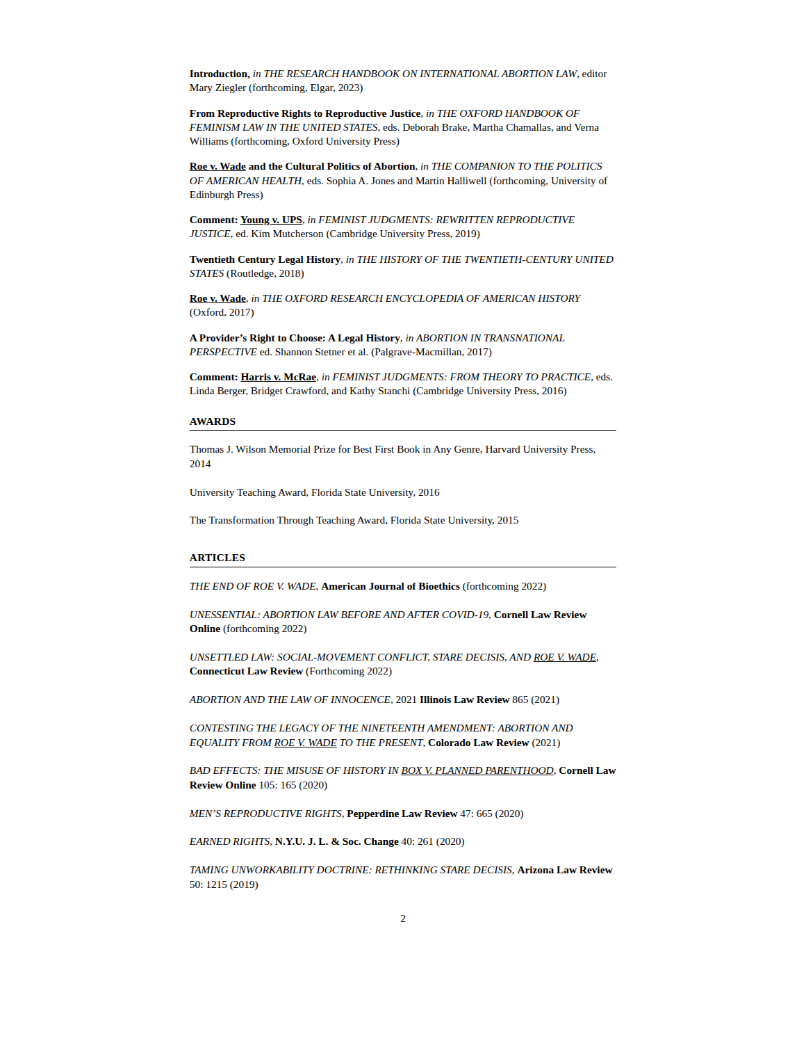Introduction, in THE RESEARCH HANDBOOK ON INTERNATIONAL ABORTION LAW, editor Mary Ziegler (forthcoming, Elgar, 2023)
From Reproductive Rights to Reproductive Justice, in THE OXFORD HANDBOOK OF FEMINISM LAW IN THE UNITED STATES, eds. Deborah Brake, Martha Chamallas, and Verna Williams (forthcoming, Oxford University Press)
Roe v. Wade and the Cultural Politics of Abortion, in THE COMPANION TO THE POLITICS OF AMERICAN HEALTH, eds. Sophia A. Jones and Martin Halliwell (forthcoming, University of Edinburgh Press)
Comment: Young v. UPS, in FEMINIST JUDGMENTS: REWRITTEN REPRODUCTIVE JUSTICE, ed. Kim Mutcherson (Cambridge University Press, 2019)
Twentieth Century Legal History, in THE HISTORY OF THE TWENTIETH-CENTURY UNITED STATES (Routledge, 2018)
Roe v. Wade, in THE OXFORD RESEARCH ENCYCLOPEDIA OF AMERICAN HISTORY (Oxford, 2017)
A Provider’s Right to Choose: A Legal History, in ABORTION IN TRANSNATIONAL PERSPECTIVE ed. Shannon Stetner et al. (Palgrave-Macmillan, 2017)
Comment: Harris v. McRae, in FEMINIST JUDGMENTS: FROM THEORY TO PRACTICE, eds. Linda Berger, Bridget Crawford, and Kathy Stanchi (Cambridge University Press, 2016)
AWARDS
Thomas J. Wilson Memorial Prize for Best First Book in Any Genre, Harvard University Press, 2014
University Teaching Award, Florida State University, 2016
The Transformation Through Teaching Award, Florida State University, 2015
ARTICLES
THE END OF ROE V. WADE, American Journal of Bioethics (forthcoming 2022)
UNESSENTIAL: ABORTION LAW BEFORE AND AFTER COVID-19, Cornell Law Review Online (forthcoming 2022)
UNSETTLED LAW: SOCIAL-MOVEMENT CONFLICT, STARE DECISIS, AND ROE V. WADE, Connecticut Law Review (Forthcoming 2022)
ABORTION AND THE LAW OF INNOCENCE, 2021 Illinois Law Review 865 (2021)
CONTESTING THE LEGACY OF THE NINETEENTH AMENDMENT: ABORTION AND EQUALITY FROM ROE V. WADE TO THE PRESENT, Colorado Law Review (2021)
BAD EFFECTS: THE MISUSE OF HISTORY IN BOX V. PLANNED PARENTHOOD, Cornell Law Review Online 105: 165 (2020)
MEN’S REPRODUCTIVE RIGHTS, Pepperdine Law Review 47: 665 (2020)
EARNED RIGHTS, N.Y.U. J. L. & Soc. Change 40: 261 (2020)
TAMING UNWORKABILITY DOCTRINE: RETHINKING STARE DECISIS, Arizona Law Review 50: 1215 (2019)
2